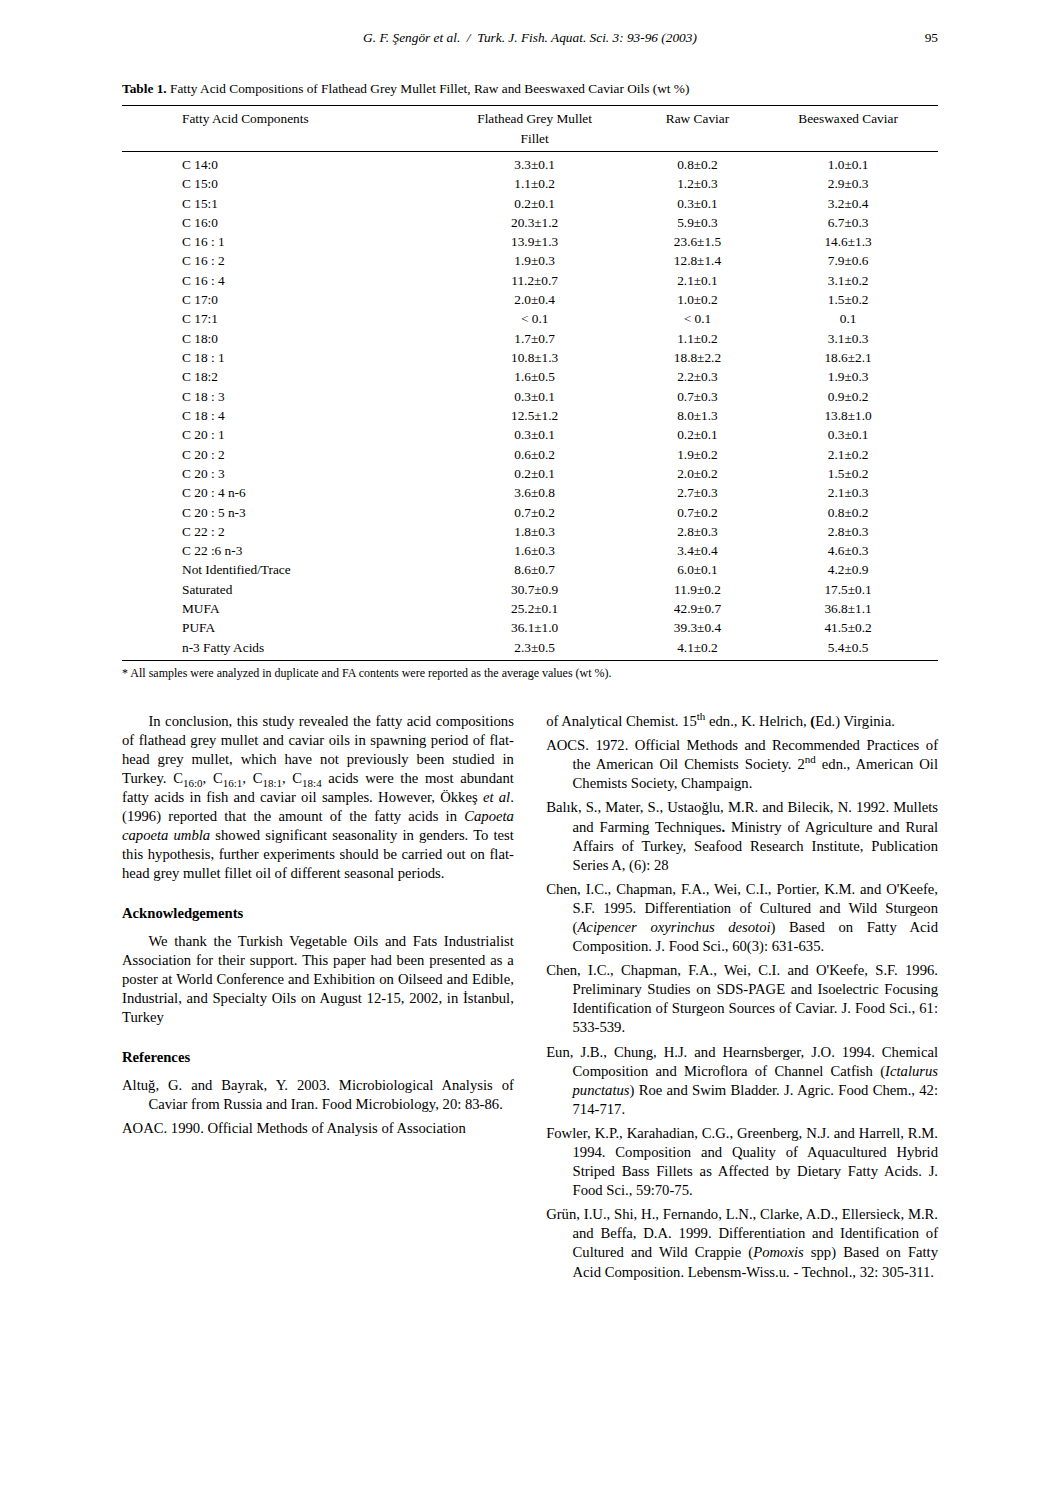G. F. Şengör et al. / Turk. J. Fish. Aquat. Sci. 3: 93-96 (2003) 95
Table 1. Fatty Acid Compositions of Flathead Grey Mullet Fillet, Raw and Beeswaxed Caviar Oils (wt %)
| Fatty Acid Components | Flathead Grey Mullet | Raw Caviar | Beeswaxed Caviar |
| --- | --- | --- | --- |
| | Fillet | | |
| C 14:0 | 3.3±0.1 | 0.8±0.2 | 1.0±0.1 |
| C 15:0 | 1.1±0.2 | 1.2±0.3 | 2.9±0.3 |
| C 15:1 | 0.2±0.1 | 0.3±0.1 | 3.2±0.4 |
| C 16:0 | 20.3±1.2 | 5.9±0.3 | 6.7±0.3 |
| C 16 : 1 | 13.9±1.3 | 23.6±1.5 | 14.6±1.3 |
| C 16 : 2 | 1.9±0.3 | 12.8±1.4 | 7.9±0.6 |
| C 16 : 4 | 11.2±0.7 | 2.1±0.1 | 3.1±0.2 |
| C 17:0 | 2.0±0.4 | 1.0±0.2 | 1.5±0.2 |
| C 17:1 | < 0.1 | < 0.1 | 0.1 |
| C 18:0 | 1.7±0.7 | 1.1±0.2 | 3.1±0.3 |
| C 18 : 1 | 10.8±1.3 | 18.8±2.2 | 18.6±2.1 |
| C 18:2 | 1.6±0.5 | 2.2±0.3 | 1.9±0.3 |
| C 18 : 3 | 0.3±0.1 | 0.7±0.3 | 0.9±0.2 |
| C 18 : 4 | 12.5±1.2 | 8.0±1.3 | 13.8±1.0 |
| C 20 : 1 | 0.3±0.1 | 0.2±0.1 | 0.3±0.1 |
| C 20 : 2 | 0.6±0.2 | 1.9±0.2 | 2.1±0.2 |
| C 20 : 3 | 0.2±0.1 | 2.0±0.2 | 1.5±0.2 |
| C 20 : 4 n-6 | 3.6±0.8 | 2.7±0.3 | 2.1±0.3 |
| C 20 : 5 n-3 | 0.7±0.2 | 0.7±0.2 | 0.8±0.2 |
| C 22 : 2 | 1.8±0.3 | 2.8±0.3 | 2.8±0.3 |
| C 22 :6 n-3 | 1.6±0.3 | 3.4±0.4 | 4.6±0.3 |
| Not Identified/Trace | 8.6±0.7 | 6.0±0.1 | 4.2±0.9 |
| Saturated | 30.7±0.9 | 11.9±0.2 | 17.5±0.1 |
| MUFA | 25.2±0.1 | 42.9±0.7 | 36.8±1.1 |
| PUFA | 36.1±1.0 | 39.3±0.4 | 41.5±0.2 |
| n-3 Fatty Acids | 2.3±0.5 | 4.1±0.2 | 5.4±0.5 |
* All samples were analyzed in duplicate and FA contents were reported as the average values (wt %).
In conclusion, this study revealed the fatty acid compositions of flathead grey mullet and caviar oils in spawning period of flathead grey mullet, which have not previously been studied in Turkey. C16:0, C16:1, C18:1, C18:4 acids were the most abundant fatty acids in fish and caviar oil samples. However, Ökkeş et al. (1996) reported that the amount of the fatty acids in Capoeta capoeta umbla showed significant seasonality in genders. To test this hypothesis, further experiments should be carried out on flathead grey mullet fillet oil of different seasonal periods.
Acknowledgements
We thank the Turkish Vegetable Oils and Fats Industrialist Association for their support. This paper had been presented as a poster at World Conference and Exhibition on Oilseed and Edible, Industrial, and Specialty Oils on August 12-15, 2002, in İstanbul, Turkey
References
Altuğ, G. and Bayrak, Y. 2003. Microbiological Analysis of Caviar from Russia and Iran. Food Microbiology, 20: 83-86.
AOAC. 1990. Official Methods of Analysis of Association
of Analytical Chemist. 15th edn., K. Helrich, (Ed.) Virginia.
AOCS. 1972. Official Methods and Recommended Practices of the American Oil Chemists Society. 2nd edn., American Oil Chemists Society, Champaign.
Balık, S., Mater, S., Ustaoğlu, M.R. and Bilecik, N. 1992. Mullets and Farming Techniques. Ministry of Agriculture and Rural Affairs of Turkey, Seafood Research Institute, Publication Series A, (6): 28
Chen, I.C., Chapman, F.A., Wei, C.I., Portier, K.M. and O'Keefe, S.F. 1995. Differentiation of Cultured and Wild Sturgeon (Acipencer oxyrinchus desotoi) Based on Fatty Acid Composition. J. Food Sci., 60(3): 631-635.
Chen, I.C., Chapman, F.A., Wei, C.I. and O'Keefe, S.F. 1996. Preliminary Studies on SDS-PAGE and Isoelectric Focusing Identification of Sturgeon Sources of Caviar. J. Food Sci., 61: 533-539.
Eun, J.B., Chung, H.J. and Hearnsberger, J.O. 1994. Chemical Composition and Microflora of Channel Catfish (Ictalurus punctatus) Roe and Swim Bladder. J. Agric. Food Chem., 42: 714-717.
Fowler, K.P., Karahadian, C.G., Greenberg, N.J. and Harrell, R.M. 1994. Composition and Quality of Aquacultured Hybrid Striped Bass Fillets as Affected by Dietary Fatty Acids. J. Food Sci., 59:70-75.
Grün, I.U., Shi, H., Fernando, L.N., Clarke, A.D., Ellersieck, M.R. and Beffa, D.A. 1999. Differentiation and Identification of Cultured and Wild Crappie (Pomoxis spp) Based on Fatty Acid Composition. Lebensm-Wiss.u. - Technol., 32: 305-311.